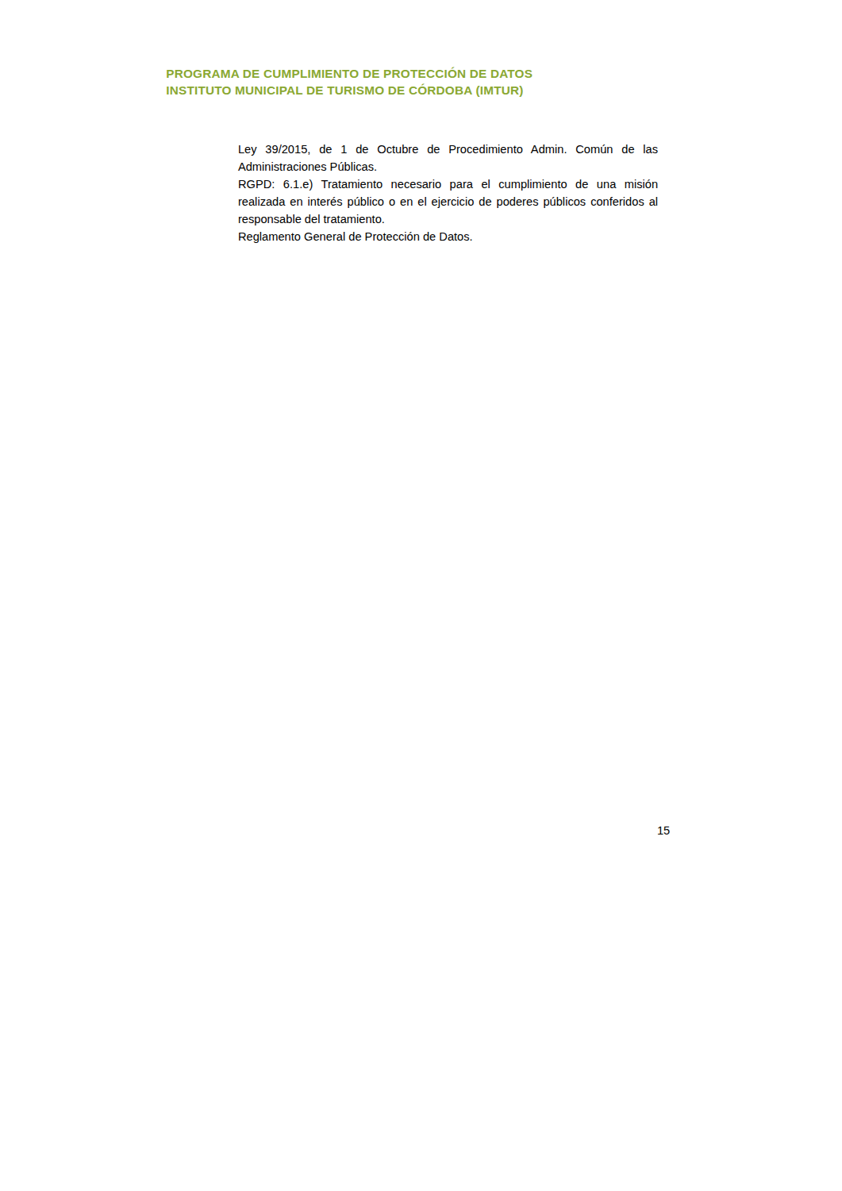PROGRAMA DE CUMPLIMIENTO DE PROTECCIÓN DE DATOS INSTITUTO MUNICIPAL DE TURISMO DE CÓRDOBA (IMTUR)
Ley 39/2015, de 1 de Octubre de Procedimiento Admin. Común de las Administraciones Públicas.
RGPD: 6.1.e) Tratamiento necesario para el cumplimiento de una misión realizada en interés público o en el ejercicio de poderes públicos conferidos al responsable del tratamiento.
Reglamento General de Protección de Datos.
15